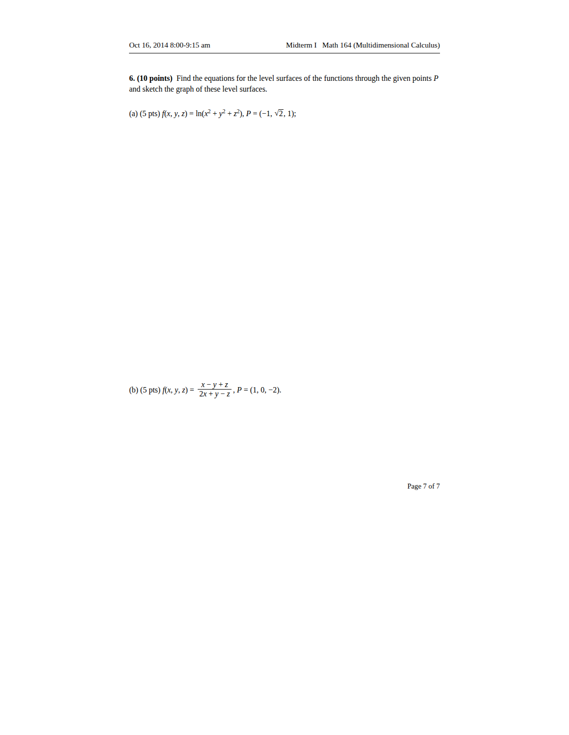Oct 16, 2014 8:00-9:15 am Midterm I Math 164 (Multidimensional Calculus)
6. (10 points) Find the equations for the level surfaces of the functions through the given points P and sketch the graph of these level surfaces.
(a) (5 pts) f(x, y, z) = ln(x2 + y2 + z2), P = (−1, 2, 1);
(b) (5 pts) f(x, y, z) = x − y + z 2x + y − z, P = (1, 0, −2).
Page 7 of 7